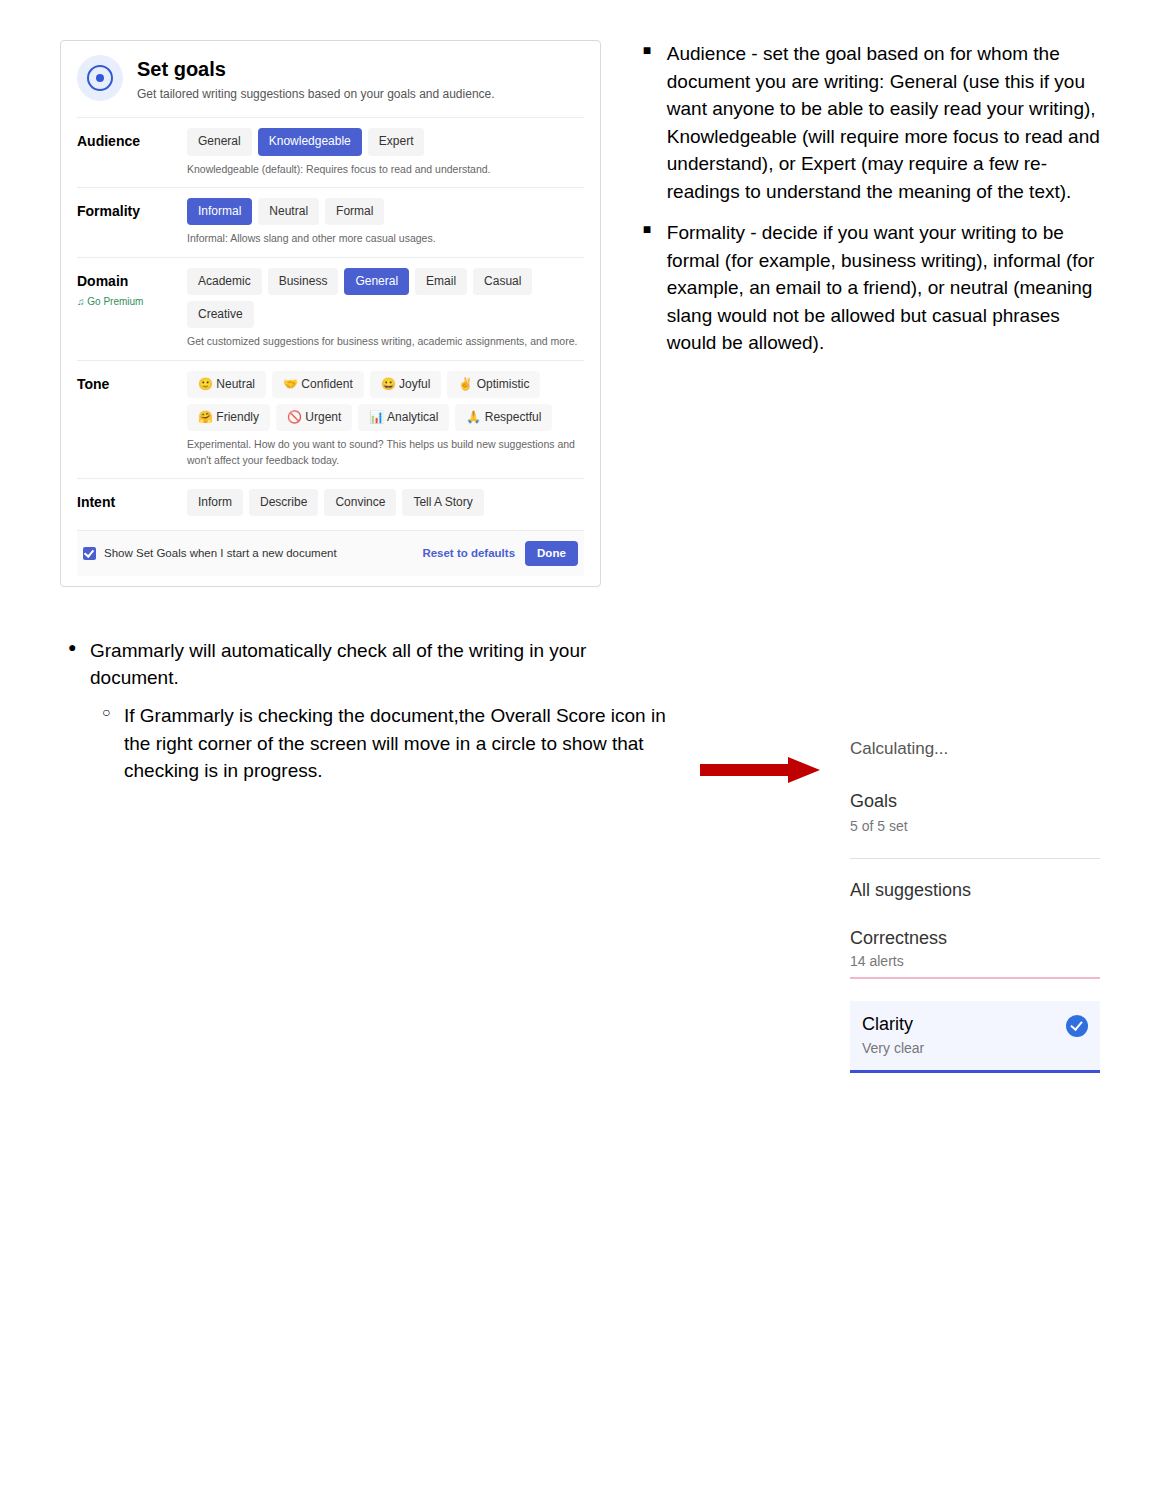Set goals
Get tailored writing suggestions based on your goals and audience.
Audience
General Knowledgeable Expert
Knowledgeable (default): Requires focus to read and understand.
Formality
Informal Neutral Formal
Informal: Allows slang and other more casual usages.
Domain♫ Go Premium
Academic Business General Email Casual Creative
Get customized suggestions for business writing, academic assignments, and more.
Tone
🙂 Neutral 🤝 Confident 😀 Joyful ✌ Optimistic
🤗 Friendly 🚫 Urgent 📊 Analytical 🙏 Respectful
Experimental. How do you want to sound? This helps us build new suggestions and won't affect your feedback today.
Intent
Inform Describe Convince Tell A Story
Show Set Goals when I start a new document
Reset to defaults Done
Audience - set the goal based on for whom the document you are writing: General (use this if you want anyone to be able to easily read your writing), Knowledgeable (will require more focus to read and understand), or Expert (may require a few re-readings to understand the meaning of the text).
Formality - decide if you want your writing to be formal (for example, business writing), informal (for example, an email to a friend), or neutral (meaning slang would not be allowed but casual phrases would be allowed).
Grammarly will automatically check all of the writing in your document.
If Grammarly is checking the document,the Overall Score icon in the right corner of the screen will move in a circle to show that checking is in progress.
Calculating...
Goals
5 of 5 set
All suggestions
Correctness
14 alerts
Clarity
Very clear